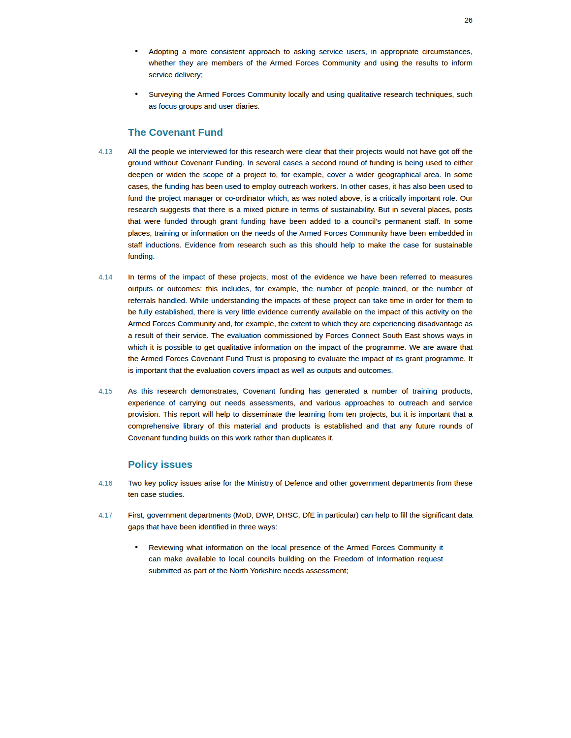26
Adopting a more consistent approach to asking service users, in appropriate circumstances, whether they are members of the Armed Forces Community and using the results to inform service delivery;
Surveying the Armed Forces Community locally and using qualitative research techniques, such as focus groups and user diaries.
The Covenant Fund
4.13
All the people we interviewed for this research were clear that their projects would not have got off the ground without Covenant Funding. In several cases a second round of funding is being used to either deepen or widen the scope of a project to, for example, cover a wider geographical area. In some cases, the funding has been used to employ outreach workers. In other cases, it has also been used to fund the project manager or co-ordinator which, as was noted above, is a critically important role. Our research suggests that there is a mixed picture in terms of sustainability. But in several places, posts that were funded through grant funding have been added to a council’s permanent staff. In some places, training or information on the needs of the Armed Forces Community have been embedded in staff inductions. Evidence from research such as this should help to make the case for sustainable funding.
4.14
In terms of the impact of these projects, most of the evidence we have been referred to measures outputs or outcomes: this includes, for example, the number of people trained, or the number of referrals handled. While understanding the impacts of these project can take time in order for them to be fully established, there is very little evidence currently available on the impact of this activity on the Armed Forces Community and, for example, the extent to which they are experiencing disadvantage as a result of their service. The evaluation commissioned by Forces Connect South East shows ways in which it is possible to get qualitative information on the impact of the programme. We are aware that the Armed Forces Covenant Fund Trust is proposing to evaluate the impact of its grant programme. It is important that the evaluation covers impact as well as outputs and outcomes.
4.15
As this research demonstrates, Covenant funding has generated a number of training products, experience of carrying out needs assessments, and various approaches to outreach and service provision. This report will help to disseminate the learning from ten projects, but it is important that a comprehensive library of this material and products is established and that any future rounds of Covenant funding builds on this work rather than duplicates it.
Policy issues
4.16
Two key policy issues arise for the Ministry of Defence and other government departments from these ten case studies.
4.17
First, government departments (MoD, DWP, DHSC, DfE in particular) can help to fill the significant data gaps that have been identified in three ways:
Reviewing what information on the local presence of the Armed Forces Community it can make available to local councils building on the Freedom of Information request submitted as part of the North Yorkshire needs assessment;